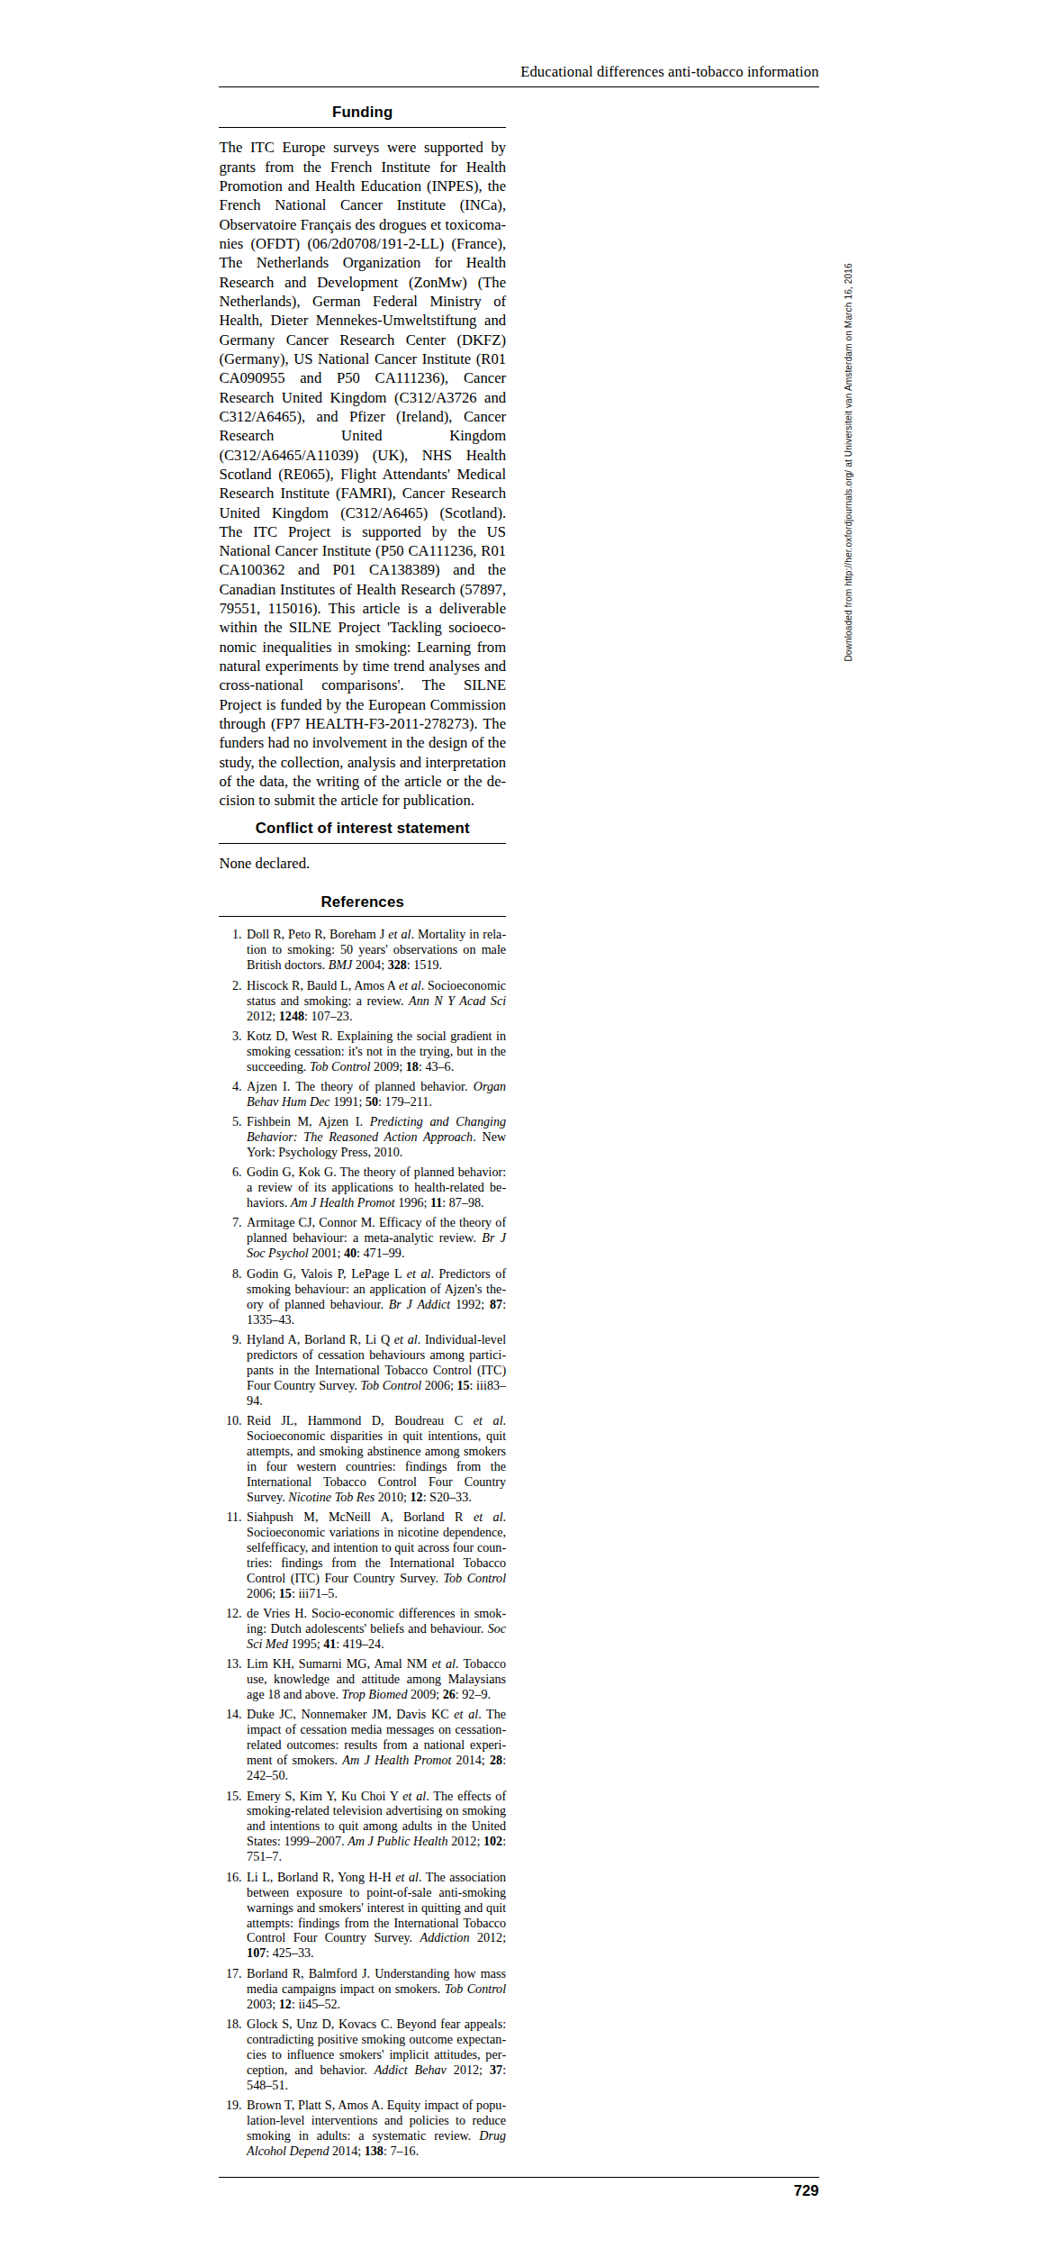Educational differences anti-tobacco information
Downloaded from http://her.oxfordjournals.org/ at Universiteit van Amsterdam on March 16, 2016
Funding
The ITC Europe surveys were supported by grants from the French Institute for Health Promotion and Health Education (INPES), the French National Cancer Institute (INCa), Observatoire Français des drogues et toxicomanies (OFDT) (06/2d0708/191-2-LL) (France), The Netherlands Organization for Health Research and Development (ZonMw) (The Netherlands), German Federal Ministry of Health, Dieter Mennekes-Umweltstiftung and Germany Cancer Research Center (DKFZ) (Germany), US National Cancer Institute (R01 CA090955 and P50 CA111236), Cancer Research United Kingdom (C312/A3726 and C312/A6465), and Pfizer (Ireland), Cancer Research United Kingdom (C312/A6465/A11039) (UK), NHS Health Scotland (RE065), Flight Attendants' Medical Research Institute (FAMRI), Cancer Research United Kingdom (C312/A6465) (Scotland). The ITC Project is supported by the US National Cancer Institute (P50 CA111236, R01 CA100362 and P01 CA138389) and the Canadian Institutes of Health Research (57897, 79551, 115016). This article is a deliverable within the SILNE Project 'Tackling socioeconomic inequalities in smoking: Learning from natural experiments by time trend analyses and cross-national comparisons'. The SILNE Project is funded by the European Commission through (FP7 HEALTH-F3-2011-278273). The funders had no involvement in the design of the study, the collection, analysis and interpretation of the data, the writing of the article or the decision to submit the article for publication.
Conflict of interest statement
None declared.
References
Doll R, Peto R, Boreham J et al. Mortality in relation to smoking: 50 years' observations on male British doctors. BMJ 2004; 328: 1519.
Hiscock R, Bauld L, Amos A et al. Socioeconomic status and smoking: a review. Ann N Y Acad Sci 2012; 1248: 107–23.
Kotz D, West R. Explaining the social gradient in smoking cessation: it's not in the trying, but in the succeeding. Tob Control 2009; 18: 43–6.
Ajzen I. The theory of planned behavior. Organ Behav Hum Dec 1991; 50: 179–211.
Fishbein M, Ajzen I. Predicting and Changing Behavior: The Reasoned Action Approach. New York: Psychology Press, 2010.
Godin G, Kok G. The theory of planned behavior: a review of its applications to health-related behaviors. Am J Health Promot 1996; 11: 87–98.
Armitage CJ, Connor M. Efficacy of the theory of planned behaviour: a meta-analytic review. Br J Soc Psychol 2001; 40: 471–99.
Godin G, Valois P, LePage L et al. Predictors of smoking behaviour: an application of Ajzen's theory of planned behaviour. Br J Addict 1992; 87: 1335–43.
Hyland A, Borland R, Li Q et al. Individual-level predictors of cessation behaviours among participants in the International Tobacco Control (ITC) Four Country Survey. Tob Control 2006; 15: iii83–94.
Reid JL, Hammond D, Boudreau C et al. Socioeconomic disparities in quit intentions, quit attempts, and smoking abstinence among smokers in four western countries: findings from the International Tobacco Control Four Country Survey. Nicotine Tob Res 2010; 12: S20–33.
Siahpush M, McNeill A, Borland R et al. Socioeconomic variations in nicotine dependence, selfefficacy, and intention to quit across four countries: findings from the International Tobacco Control (ITC) Four Country Survey. Tob Control 2006; 15: iii71–5.
de Vries H. Socio-economic differences in smoking: Dutch adolescents' beliefs and behaviour. Soc Sci Med 1995; 41: 419–24.
Lim KH, Sumarni MG, Amal NM et al. Tobacco use, knowledge and attitude among Malaysians age 18 and above. Trop Biomed 2009; 26: 92–9.
Duke JC, Nonnemaker JM, Davis KC et al. The impact of cessation media messages on cessation-related outcomes: results from a national experiment of smokers. Am J Health Promot 2014; 28: 242–50.
Emery S, Kim Y, Ku Choi Y et al. The effects of smoking-related television advertising on smoking and intentions to quit among adults in the United States: 1999–2007. Am J Public Health 2012; 102: 751–7.
Li L, Borland R, Yong H-H et al. The association between exposure to point-of-sale anti-smoking warnings and smokers' interest in quitting and quit attempts: findings from the International Tobacco Control Four Country Survey. Addiction 2012; 107: 425–33.
Borland R, Balmford J. Understanding how mass media campaigns impact on smokers. Tob Control 2003; 12: ii45–52.
Glock S, Unz D, Kovacs C. Beyond fear appeals: contradicting positive smoking outcome expectancies to influence smokers' implicit attitudes, perception, and behavior. Addict Behav 2012; 37: 548–51.
Brown T, Platt S, Amos A. Equity impact of population-level interventions and policies to reduce smoking in adults: a systematic review. Drug Alcohol Depend 2014; 138: 7–16.
729